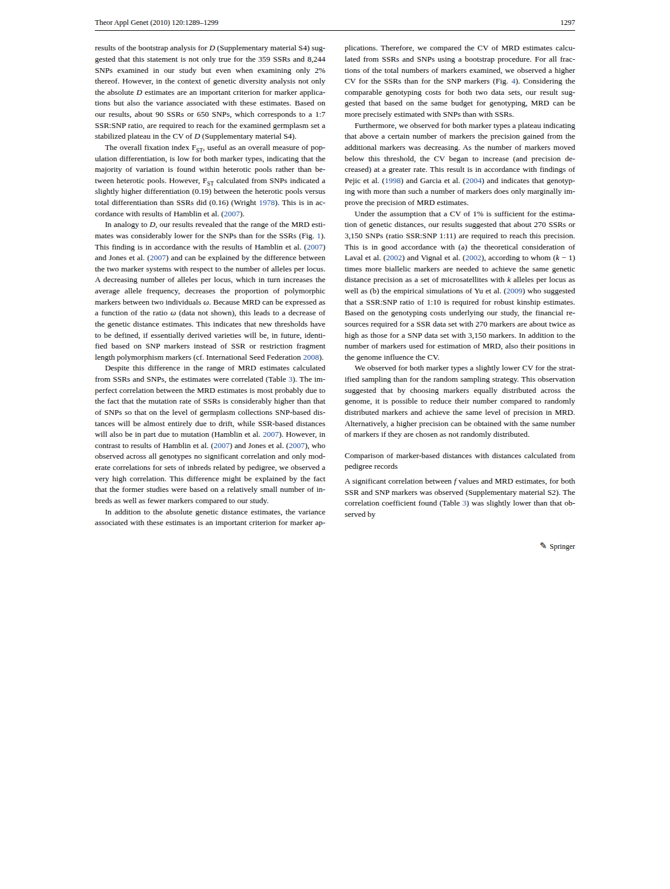Theor Appl Genet (2010) 120:1289–1299 1297
results of the bootstrap analysis for D (Supplementary material S4) suggested that this statement is not only true for the 359 SSRs and 8,244 SNPs examined in our study but even when examining only 2% thereof. However, in the context of genetic diversity analysis not only the absolute D estimates are an important criterion for marker applications but also the variance associated with these estimates. Based on our results, about 90 SSRs or 650 SNPs, which corresponds to a 1:7 SSR:SNP ratio, are required to reach for the examined germplasm set a stabilized plateau in the CV of D (Supplementary material S4).
The overall fixation index FST, useful as an overall measure of population differentiation, is low for both marker types, indicating that the majority of variation is found within heterotic pools rather than between heterotic pools. However, FST calculated from SNPs indicated a slightly higher differentiation (0.19) between the heterotic pools versus total differentiation than SSRs did (0.16) (Wright 1978). This is in accordance with results of Hamblin et al. (2007).
In analogy to D, our results revealed that the range of the MRD estimates was considerably lower for the SNPs than for the SSRs (Fig. 1). This finding is in accordance with the results of Hamblin et al. (2007) and Jones et al. (2007) and can be explained by the difference between the two marker systems with respect to the number of alleles per locus. A decreasing number of alleles per locus, which in turn increases the average allele frequency, decreases the proportion of polymorphic markers between two individuals ω. Because MRD can be expressed as a function of the ratio ω (data not shown), this leads to a decrease of the genetic distance estimates. This indicates that new thresholds have to be defined, if essentially derived varieties will be, in future, identified based on SNP markers instead of SSR or restriction fragment length polymorphism markers (cf. International Seed Federation 2008).
Despite this difference in the range of MRD estimates calculated from SSRs and SNPs, the estimates were correlated (Table 3). The imperfect correlation between the MRD estimates is most probably due to the fact that the mutation rate of SSRs is considerably higher than that of SNPs so that on the level of germplasm collections SNP-based distances will be almost entirely due to drift, while SSR-based distances will also be in part due to mutation (Hamblin et al. 2007). However, in contrast to results of Hamblin et al. (2007) and Jones et al. (2007), who observed across all genotypes no significant correlation and only moderate correlations for sets of inbreds related by pedigree, we observed a very high correlation. This difference might be explained by the fact that the former studies were based on a relatively small number of inbreds as well as fewer markers compared to our study.
In addition to the absolute genetic distance estimates, the variance associated with these estimates is an important criterion for marker applications. Therefore, we compared the CV of MRD estimates calculated from SSRs and SNPs using a bootstrap procedure. For all fractions of the total numbers of markers examined, we observed a higher CV for the SSRs than for the SNP markers (Fig. 4). Considering the comparable genotyping costs for both two data sets, our result suggested that based on the same budget for genotyping, MRD can be more precisely estimated with SNPs than with SSRs.
Furthermore, we observed for both marker types a plateau indicating that above a certain number of markers the precision gained from the additional markers was decreasing. As the number of markers moved below this threshold, the CV began to increase (and precision decreased) at a greater rate. This result is in accordance with findings of Pejic et al. (1998) and Garcia et al. (2004) and indicates that genotyping with more than such a number of markers does only marginally improve the precision of MRD estimates.
Under the assumption that a CV of 1% is sufficient for the estimation of genetic distances, our results suggested that about 270 SSRs or 3,150 SNPs (ratio SSR:SNP 1:11) are required to reach this precision. This is in good accordance with (a) the theoretical consideration of Laval et al. (2002) and Vignal et al. (2002), according to whom (k − 1) times more biallelic markers are needed to achieve the same genetic distance precision as a set of microsatellites with k alleles per locus as well as (b) the empirical simulations of Yu et al. (2009) who suggested that a SSR:SNP ratio of 1:10 is required for robust kinship estimates. Based on the genotyping costs underlying our study, the financial resources required for a SSR data set with 270 markers are about twice as high as those for a SNP data set with 3,150 markers. In addition to the number of markers used for estimation of MRD, also their positions in the genome influence the CV.
We observed for both marker types a slightly lower CV for the stratified sampling than for the random sampling strategy. This observation suggested that by choosing markers equally distributed across the genome, it is possible to reduce their number compared to randomly distributed markers and achieve the same level of precision in MRD. Alternatively, a higher precision can be obtained with the same number of markers if they are chosen as not randomly distributed.
Comparison of marker-based distances with distances calculated from pedigree records
A significant correlation between f values and MRD estimates, for both SSR and SNP markers was observed (Supplementary material S2). The correlation coefficient found (Table 3) was slightly lower than that observed by
✎ Springer